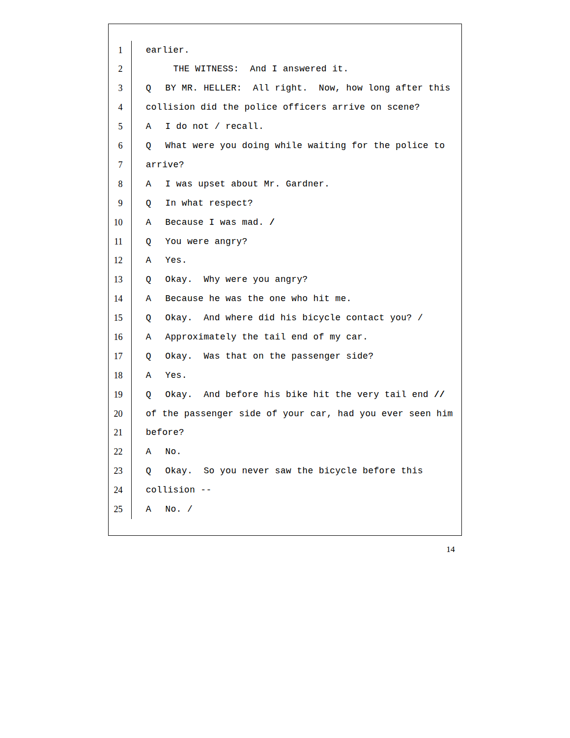| 1 | earlier. |
| 2 | THE WITNESS: And I answered it. |
| 3 | Q BY MR. HELLER: All right. Now, how long after this |
| 4 | collision did the police officers arrive on scene? |
| 5 | A I do not / recall. |
| 6 | Q What were you doing while waiting for the police to |
| 7 | arrive? |
| 8 | A I was upset about Mr. Gardner. |
| 9 | Q In what respect? |
| 10 | A Because I was mad. / |
| 11 | Q You were angry? |
| 12 | A Yes. |
| 13 | Q Okay. Why were you angry? |
| 14 | A Because he was the one who hit me. |
| 15 | Q Okay. And where did his bicycle contact you? / |
| 16 | A Approximately the tail end of my car. |
| 17 | Q Okay. Was that on the passenger side? |
| 18 | A Yes. |
| 19 | Q Okay. And before his bike hit the very tail end // |
| 20 | of the passenger side of your car, had you ever seen him |
| 21 | before? |
| 22 | A No. |
| 23 | Q Okay. So you never saw the bicycle before this |
| 24 | collision -- |
| 25 | A No. / |
14